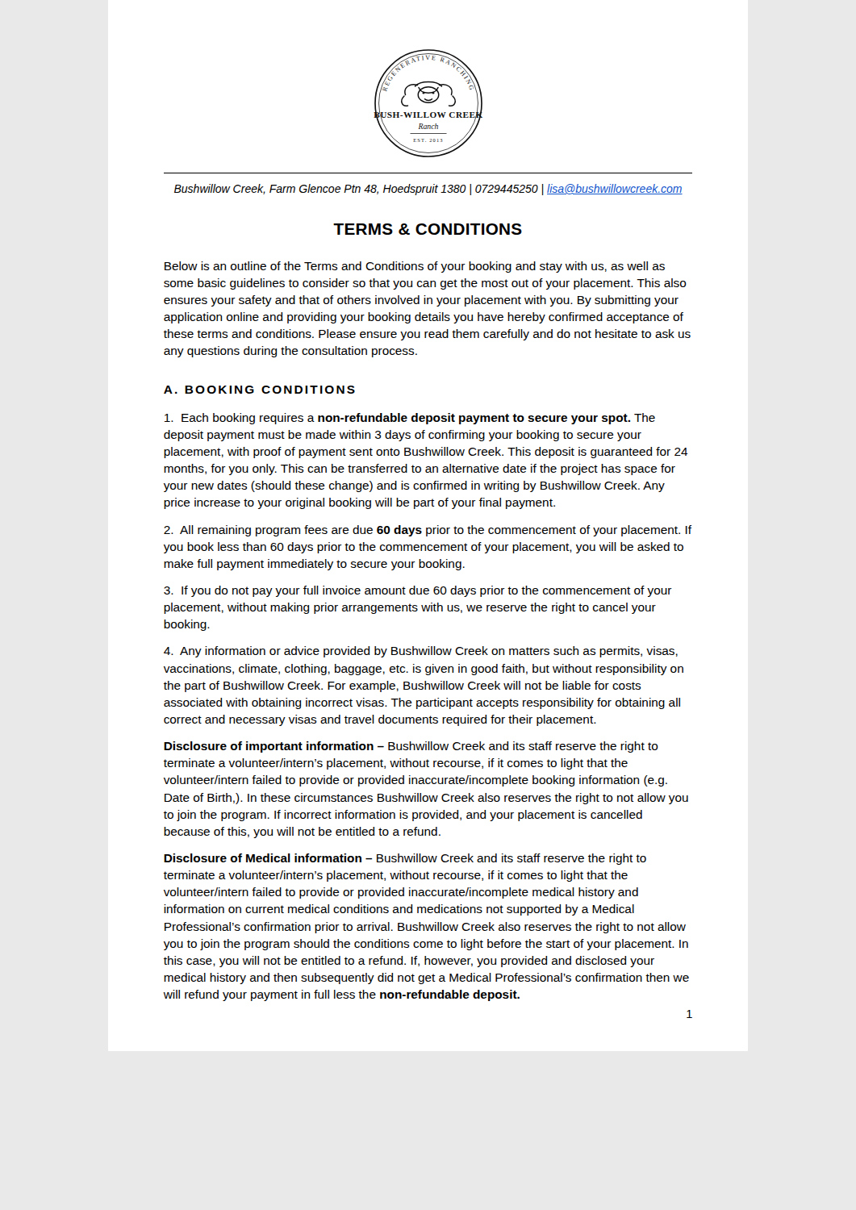REGENERATIVE RANCHING BUSH-WILLOW CREEK Ranch EST. 2013
Bushwillow Creek, Farm Glencoe Ptn 48, Hoedspruit 1380 | 0729445250 | lisa@bushwillowcreek.com
TERMS & CONDITIONS
Below is an outline of the Terms and Conditions of your booking and stay with us, as well as some basic guidelines to consider so that you can get the most out of your placement. This also ensures your safety and that of others involved in your placement with you. By submitting your application online and providing your booking details you have hereby confirmed acceptance of these terms and conditions. Please ensure you read them carefully and do not hesitate to ask us any questions during the consultation process.
A. BOOKING CONDITIONS
1. Each booking requires a non-refundable deposit payment to secure your spot. The deposit payment must be made within 3 days of confirming your booking to secure your placement, with proof of payment sent onto Bushwillow Creek. This deposit is guaranteed for 24 months, for you only. This can be transferred to an alternative date if the project has space for your new dates (should these change) and is confirmed in writing by Bushwillow Creek. Any price increase to your original booking will be part of your final payment.
2. All remaining program fees are due 60 days prior to the commencement of your placement. If you book less than 60 days prior to the commencement of your placement, you will be asked to make full payment immediately to secure your booking.
3. If you do not pay your full invoice amount due 60 days prior to the commencement of your placement, without making prior arrangements with us, we reserve the right to cancel your booking.
4. Any information or advice provided by Bushwillow Creek on matters such as permits, visas, vaccinations, climate, clothing, baggage, etc. is given in good faith, but without responsibility on the part of Bushwillow Creek. For example, Bushwillow Creek will not be liable for costs associated with obtaining incorrect visas. The participant accepts responsibility for obtaining all correct and necessary visas and travel documents required for their placement.
Disclosure of important information – Bushwillow Creek and its staff reserve the right to terminate a volunteer/intern’s placement, without recourse, if it comes to light that the volunteer/intern failed to provide or provided inaccurate/incomplete booking information (e.g. Date of Birth,). In these circumstances Bushwillow Creek also reserves the right to not allow you to join the program. If incorrect information is provided, and your placement is cancelled because of this, you will not be entitled to a refund.
Disclosure of Medical information – Bushwillow Creek and its staff reserve the right to terminate a volunteer/intern’s placement, without recourse, if it comes to light that the volunteer/intern failed to provide or provided inaccurate/incomplete medical history and information on current medical conditions and medications not supported by a Medical Professional’s confirmation prior to arrival. Bushwillow Creek also reserves the right to not allow you to join the program should the conditions come to light before the start of your placement. In this case, you will not be entitled to a refund. If, however, you provided and disclosed your medical history and then subsequently did not get a Medical Professional’s confirmation then we will refund your payment in full less the non-refundable deposit.
1